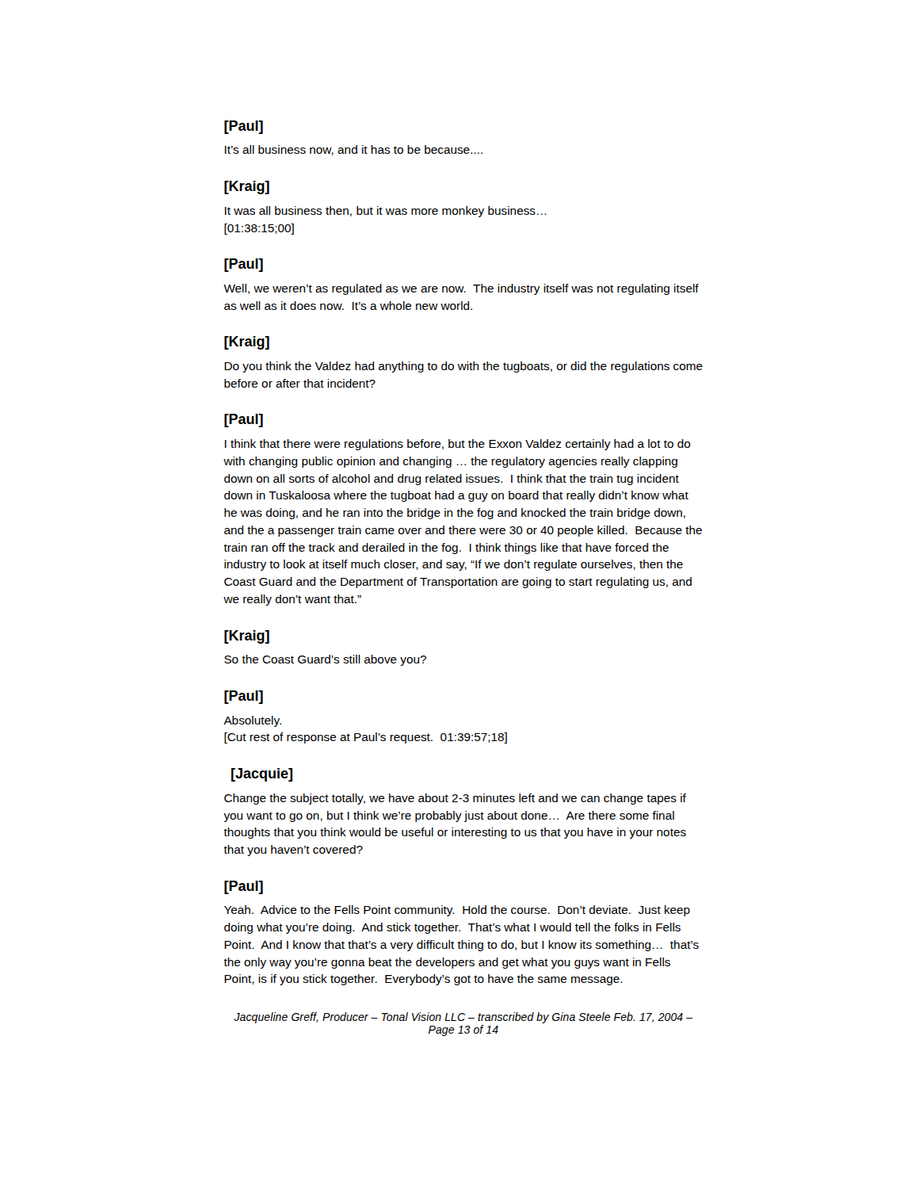[Paul]
It’s all business now, and it has to be because....
[Kraig]
It was all business then, but it was more monkey business…[01:38:15;00]
[Paul]
Well, we weren’t as regulated as we are now. The industry itself was not regulating itself as well as it does now. It’s a whole new world.
[Kraig]
Do you think the Valdez had anything to do with the tugboats, or did the regulations come before or after that incident?
[Paul]
I think that there were regulations before, but the Exxon Valdez certainly had a lot to do with changing public opinion and changing … the regulatory agencies really clapping down on all sorts of alcohol and drug related issues. I think that the train tug incident down in Tuskaloosa where the tugboat had a guy on board that really didn’t know what he was doing, and he ran into the bridge in the fog and knocked the train bridge down, and the a passenger train came over and there were 30 or 40 people killed. Because the train ran off the track and derailed in the fog. I think things like that have forced the industry to look at itself much closer, and say, “If we don’t regulate ourselves, then the Coast Guard and the Department of Transportation are going to start regulating us, and we really don’t want that.”
[Kraig]
So the Coast Guard’s still above you?
[Paul]
Absolutely.[Cut rest of response at Paul’s request. 01:39:57;18]
[Jacquie]
Change the subject totally, we have about 2-3 minutes left and we can change tapes if you want to go on, but I think we’re probably just about done… Are there some final thoughts that you think would be useful or interesting to us that you have in your notes that you haven’t covered?
[Paul]
Yeah. Advice to the Fells Point community. Hold the course. Don’t deviate. Just keep doing what you’re doing. And stick together. That’s what I would tell the folks in Fells Point. And I know that that’s a very difficult thing to do, but I know its something… that’s the only way you’re gonna beat the developers and get what you guys want in Fells Point, is if you stick together. Everybody’s got to have the same message.
Jacqueline Greff, Producer – Tonal Vision LLC – transcribed by Gina Steele Feb. 17, 2004 – Page 13 of 14